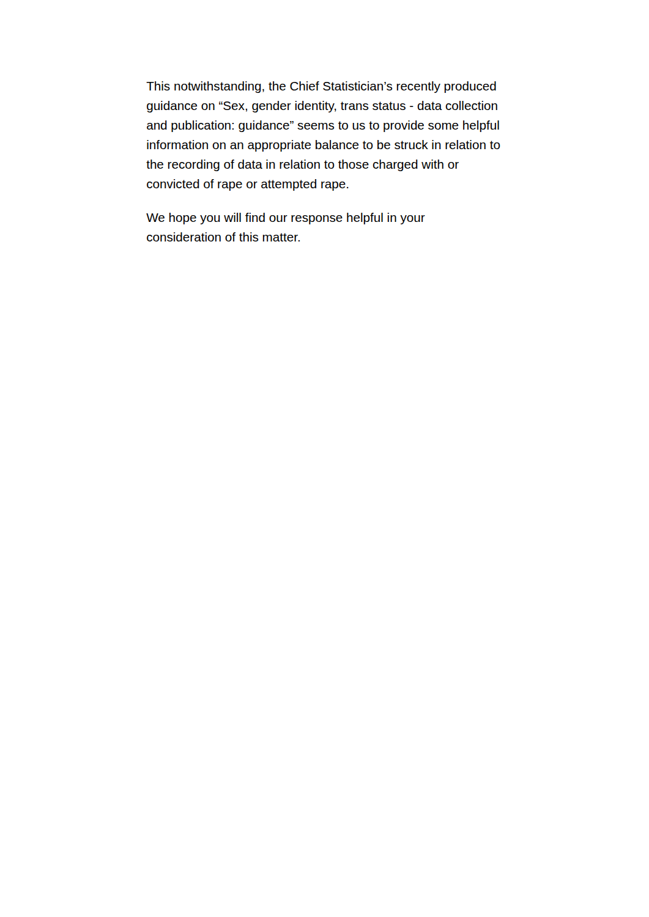This notwithstanding, the Chief Statistician’s recently produced guidance on “Sex, gender identity, trans status - data collection and publication: guidance” seems to us to provide some helpful information on an appropriate balance to be struck in relation to the recording of data in relation to those charged with or convicted of rape or attempted rape.
We hope you will find our response helpful in your consideration of this matter.